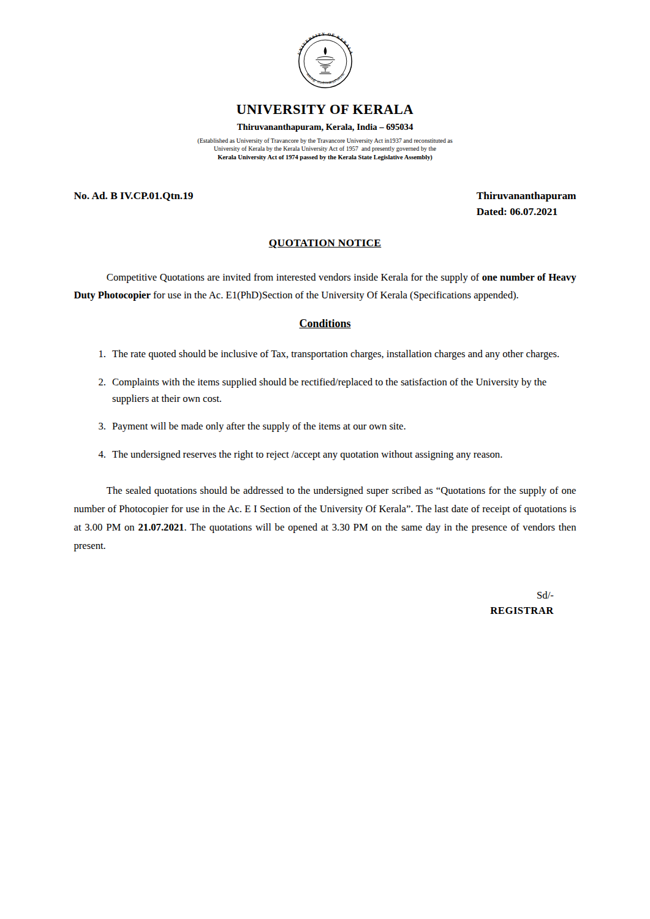UNIVERSITY OF KERALA കേരള സർവകലാശാല
UNIVERSITY OF KERALA
Thiruvananthapuram, Kerala, India – 695034
(Established as University of Travancore by the Travancore University Act in1937 and reconstituted as
University of Kerala by the Kerala University Act of 1957 and presently governed by the
Kerala University Act of 1974 passed by the Kerala State Legislative Assembly)
No. Ad. B IV.CP.01.Qtn.19
Thiruvananthapuram
Dated: 06.07.2021
QUOTATION NOTICE
Competitive Quotations are invited from interested vendors inside Kerala for the supply of one number of Heavy Duty Photocopier for use in the Ac. E1(PhD)Section of the University Of Kerala (Specifications appended).
Conditions
The rate quoted should be inclusive of Tax, transportation charges, installation charges and any other charges.
Complaints with the items supplied should be rectified/replaced to the satisfaction of the University by the suppliers at their own cost.
Payment will be made only after the supply of the items at our own site.
The undersigned reserves the right to reject /accept any quotation without assigning any reason.
The sealed quotations should be addressed to the undersigned super scribed as “Quotations for the supply of one number of Photocopier for use in the Ac. E I Section of the University Of Kerala”. The last date of receipt of quotations is at 3.00 PM on 21.07.2021. The quotations will be opened at 3.30 PM on the same day in the presence of vendors then present.
Sd/- REGISTRAR